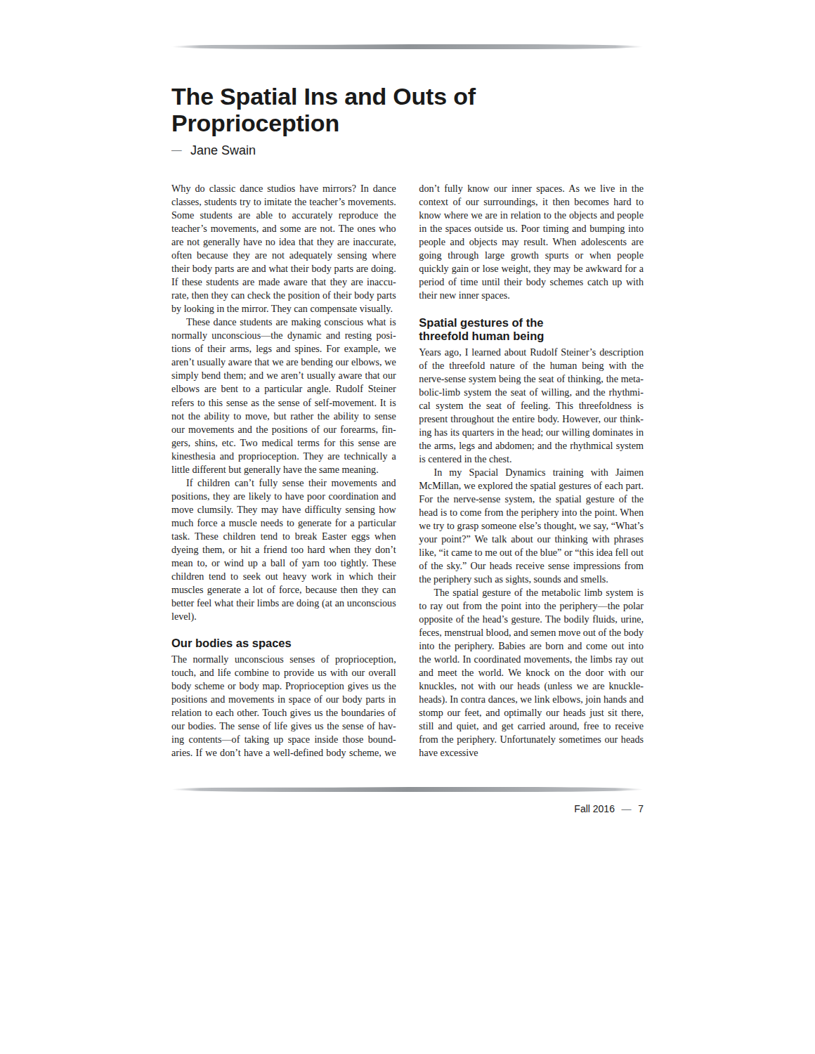The Spatial Ins and Outs of Proprioception
Jane Swain
Why do classic dance studios have mirrors? In dance classes, students try to imitate the teacher’s movements. Some students are able to accurately reproduce the teacher’s movements, and some are not. The ones who are not generally have no idea that they are inaccurate, often because they are not adequately sensing where their body parts are and what their body parts are doing. If these students are made aware that they are inaccurate, then they can check the position of their body parts by looking in the mirror. They can compensate visually.
These dance students are making conscious what is normally unconscious—the dynamic and resting positions of their arms, legs and spines. For example, we aren’t usually aware that we are bending our elbows, we simply bend them; and we aren’t usually aware that our elbows are bent to a particular angle. Rudolf Steiner refers to this sense as the sense of self-movement. It is not the ability to move, but rather the ability to sense our movements and the positions of our forearms, fingers, shins, etc. Two medical terms for this sense are kinesthesia and proprioception. They are technically a little different but generally have the same meaning.
If children can’t fully sense their movements and positions, they are likely to have poor coordination and move clumsily. They may have difficulty sensing how much force a muscle needs to generate for a particular task. These children tend to break Easter eggs when dyeing them, or hit a friend too hard when they don’t mean to, or wind up a ball of yarn too tightly. These children tend to seek out heavy work in which their muscles generate a lot of force, because then they can better feel what their limbs are doing (at an unconscious level).
Our bodies as spaces
The normally unconscious senses of proprioception, touch, and life combine to provide us with our overall body scheme or body map. Proprioception gives us the positions and movements in space of our body parts in relation to each other. Touch gives us the boundaries of our bodies. The sense of life gives us the sense of having contents—of taking up space inside those boundaries. If we don’t have a well-defined body scheme, we don’t fully know our inner spaces. As we live in the context of our surroundings, it then becomes hard to know where we are in relation to the objects and people in the spaces outside us. Poor timing and bumping into people and objects may result. When adolescents are going through large growth spurts or when people quickly gain or lose weight, they may be awkward for a period of time until their body schemes catch up with their new inner spaces.
Spatial gestures of the
threefold human being
Years ago, I learned about Rudolf Steiner’s description of the threefold nature of the human being with the nerve-sense system being the seat of thinking, the metabolic-limb system the seat of willing, and the rhythmical system the seat of feeling. This threefoldness is present throughout the entire body. However, our thinking has its quarters in the head; our willing dominates in the arms, legs and abdomen; and the rhythmical system is centered in the chest.
In my Spacial Dynamics training with Jaimen McMillan, we explored the spatial gestures of each part. For the nerve-sense system, the spatial gesture of the head is to come from the periphery into the point. When we try to grasp someone else’s thought, we say, “What’s your point?” We talk about our thinking with phrases like, “it came to me out of the blue” or “this idea fell out of the sky.” Our heads receive sense impressions from the periphery such as sights, sounds and smells.
The spatial gesture of the metabolic limb system is to ray out from the point into the periphery—the polar opposite of the head’s gesture. The bodily fluids, urine, feces, menstrual blood, and semen move out of the body into the periphery. Babies are born and come out into the world. In coordinated movements, the limbs ray out and meet the world. We knock on the door with our knuckles, not with our heads (unless we are knuckleheads). In contra dances, we link elbows, join hands and stomp our feet, and optimally our heads just sit there, still and quiet, and get carried around, free to receive from the periphery. Unfortunately sometimes our heads have excessive
Fall 2016 — 7